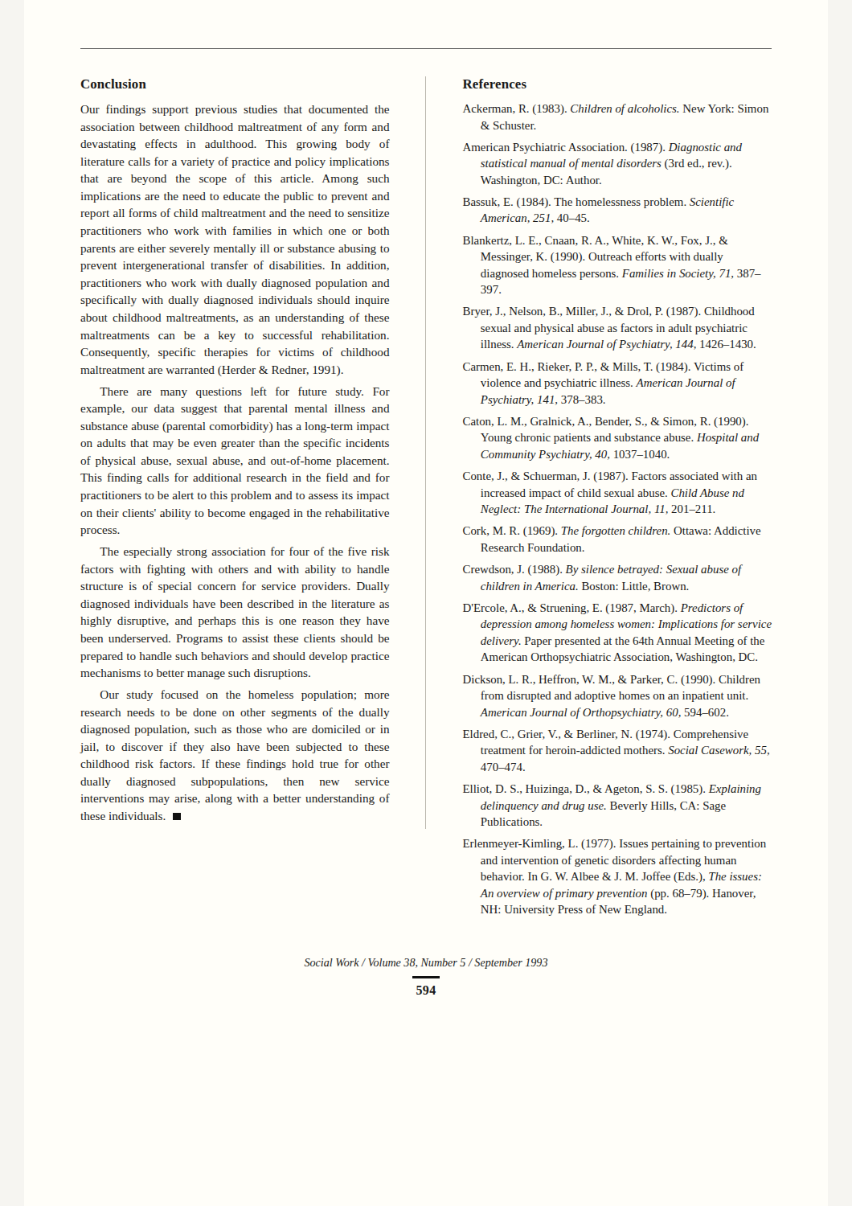Conclusion
Our findings support previous studies that documented the association between childhood maltreatment of any form and devastating effects in adulthood. This growing body of literature calls for a variety of practice and policy implications that are beyond the scope of this article. Among such implications are the need to educate the public to prevent and report all forms of child maltreatment and the need to sensitize practitioners who work with families in which one or both parents are either severely mentally ill or substance abusing to prevent intergenerational transfer of disabilities. In addition, practitioners who work with dually diagnosed population and specifically with dually diagnosed individuals should inquire about childhood maltreatments, as an understanding of these maltreatments can be a key to successful rehabilitation. Consequently, specific therapies for victims of childhood maltreatment are warranted (Herder & Redner, 1991).
There are many questions left for future study. For example, our data suggest that parental mental illness and substance abuse (parental comorbidity) has a long-term impact on adults that may be even greater than the specific incidents of physical abuse, sexual abuse, and out-of-home placement. This finding calls for additional research in the field and for practitioners to be alert to this problem and to assess its impact on their clients' ability to become engaged in the rehabilitative process.
The especially strong association for four of the five risk factors with fighting with others and with ability to handle structure is of special concern for service providers. Dually diagnosed individuals have been described in the literature as highly disruptive, and perhaps this is one reason they have been underserved. Programs to assist these clients should be prepared to handle such behaviors and should develop practice mechanisms to better manage such disruptions.
Our study focused on the homeless population; more research needs to be done on other segments of the dually diagnosed population, such as those who are domiciled or in jail, to discover if they also have been subjected to these childhood risk factors. If these findings hold true for other dually diagnosed subpopulations, then new service interventions may arise, along with a better understanding of these individuals.
References
Ackerman, R. (1983). Children of alcoholics. New York: Simon & Schuster.
American Psychiatric Association. (1987). Diagnostic and statistical manual of mental disorders (3rd ed., rev.). Washington, DC: Author.
Bassuk, E. (1984). The homelessness problem. Scientific American, 251, 40–45.
Blankertz, L. E., Cnaan, R. A., White, K. W., Fox, J., & Messinger, K. (1990). Outreach efforts with dually diagnosed homeless persons. Families in Society, 71, 387–397.
Bryer, J., Nelson, B., Miller, J., & Drol, P. (1987). Childhood sexual and physical abuse as factors in adult psychiatric illness. American Journal of Psychiatry, 144, 1426–1430.
Carmen, E. H., Rieker, P. P., & Mills, T. (1984). Victims of violence and psychiatric illness. American Journal of Psychiatry, 141, 378–383.
Caton, L. M., Gralnick, A., Bender, S., & Simon, R. (1990). Young chronic patients and substance abuse. Hospital and Community Psychiatry, 40, 1037–1040.
Conte, J., & Schuerman, J. (1987). Factors associated with an increased impact of child sexual abuse. Child Abuse nd Neglect: The International Journal, 11, 201–211.
Cork, M. R. (1969). The forgotten children. Ottawa: Addictive Research Foundation.
Crewdson, J. (1988). By silence betrayed: Sexual abuse of children in America. Boston: Little, Brown.
D'Ercole, A., & Struening, E. (1987, March). Predictors of depression among homeless women: Implications for service delivery. Paper presented at the 64th Annual Meeting of the American Orthopsychiatric Association, Washington, DC.
Dickson, L. R., Heffron, W. M., & Parker, C. (1990). Children from disrupted and adoptive homes on an inpatient unit. American Journal of Orthopsychiatry, 60, 594–602.
Eldred, C., Grier, V., & Berliner, N. (1974). Comprehensive treatment for heroin-addicted mothers. Social Casework, 55, 470–474.
Elliot, D. S., Huizinga, D., & Ageton, S. S. (1985). Explaining delinquency and drug use. Beverly Hills, CA: Sage Publications.
Erlenmeyer-Kimling, L. (1977). Issues pertaining to prevention and intervention of genetic disorders affecting human behavior. In G. W. Albee & J. M. Joffee (Eds.), The issues: An overview of primary prevention (pp. 68–79). Hanover, NH: University Press of New England.
Social Work / Volume 38, Number 5 / September 1993
594